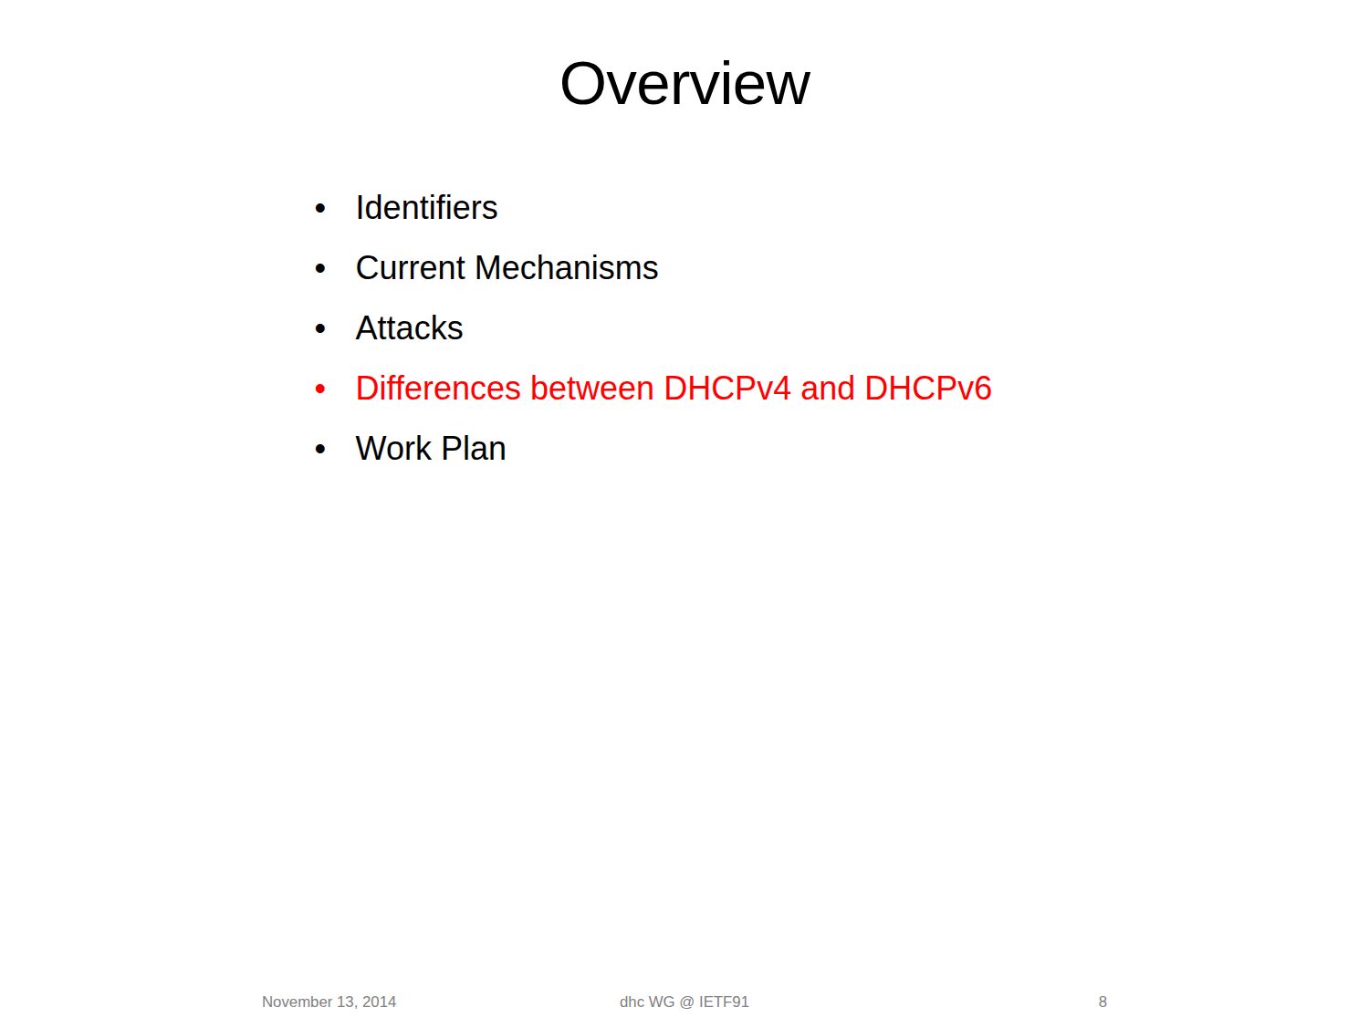Overview
Identifiers
Current Mechanisms
Attacks
Differences between DHCPv4 and DHCPv6
Work Plan
November 13, 2014 dhc WG @ IETF91 8